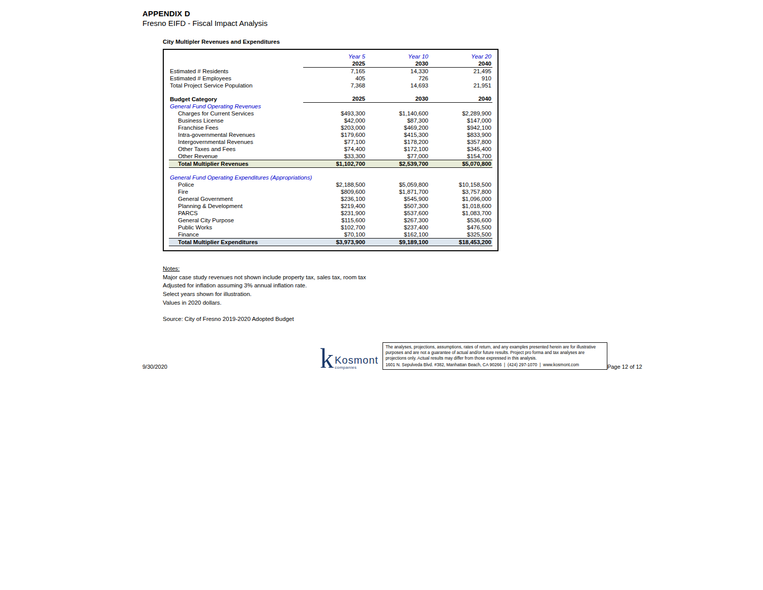APPENDIX D
Fresno EIFD - Fiscal Impact Analysis
City Multipler Revenues and Expenditures
| | Year 5 | Year 10 | Year 20 |
| | 2025 | 2030 | 2040 |
| Estimated # Residents | 7,165 | 14,330 | 21,495 |
| Estimated # Employees | 405 | 726 | 910 |
| Total Project Service Population | 7,368 | 14,693 | 21,951 |
| Budget Category | 2025 | 2030 | 2040 |
| General Fund Operating Revenues |
| Charges for Current Services | $493,300 | $1,140,600 | $2,289,900 |
| Business License | $42,000 | $87,300 | $147,000 |
| Franchise Fees | $203,000 | $469,200 | $942,100 |
| Intra-governmental Revenues | $179,600 | $415,300 | $833,900 |
| Intergovernmental Revenues | $77,100 | $178,200 | $357,800 |
| Other Taxes and Fees | $74,400 | $172,100 | $345,400 |
| Other Revenue | $33,300 | $77,000 | $154,700 |
| Total Multiplier Revenues | $1,102,700 | $2,539,700 | $5,070,800 |
| General Fund Operating Expenditures (Appropriations) |
| Police | $2,188,500 | $5,059,800 | $10,158,500 |
| Fire | $809,600 | $1,871,700 | $3,757,800 |
| General Government | $236,100 | $545,900 | $1,096,000 |
| Planning & Development | $219,400 | $507,300 | $1,018,600 |
| PARCS | $231,900 | $537,600 | $1,083,700 |
| General City Purpose | $115,600 | $267,300 | $536,600 |
| Public Works | $102,700 | $237,400 | $476,500 |
| Finance | $70,100 | $162,100 | $325,500 |
| Total Multiplier Expenditures | $3,973,900 | $9,189,100 | $18,453,200 |
Notes:
Major case study revenues not shown include property tax, sales tax, room tax
Adjusted for inflation assuming 3% annual inflation rate.
Select years shown for illustration.
Values in 2020 dollars.
Source: City of Fresno 2019-2020 Adopted Budget
9/30/2020
k
Kosmont
companies
The analyses, projections, assumptions, rates of return, and any examples presented herein are for illustrative purposes and are not a guarantee of actual and/or future results. Project pro forma and tax analyses are projections only. Actual results may differ from those expressed in this analysis.
1601 N. Sepulveda Blvd. #382, Manhattan Beach, CA 90266 | (424) 297-1070 | www.kosmont.com
Page 12 of 12